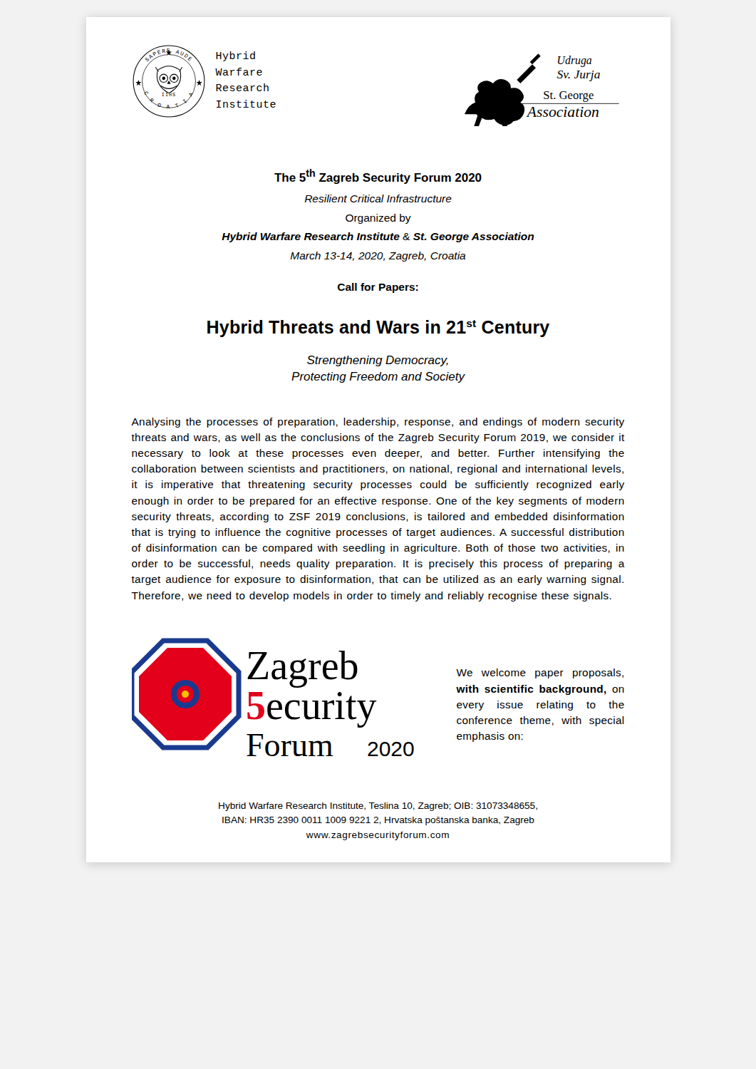SAPERE AUDE C R O A T I A IIHS
Hybrid
Warfare
Research
Institute
Udruga Sv. Jurja St. George Association
The 5th Zagreb Security Forum 2020
Resilient Critical Infrastructure
Organized by
Hybrid Warfare Research Institute & St. George Association
March 13-14, 2020, Zagreb, Croatia
Call for Papers:
Hybrid Threats and Wars in 21st Century
Strengthening Democracy,
Protecting Freedom and Society
Analysing the processes of preparation, leadership, response, and endings of modern security threats and wars, as well as the conclusions of the Zagreb Security Forum 2019, we consider it necessary to look at these processes even deeper, and better. Further intensifying the collaboration between scientists and practitioners, on national, regional and international levels, it is imperative that threatening security processes could be sufficiently recognized early enough in order to be prepared for an effective response. One of the key segments of modern security threats, according to ZSF 2019 conclusions, is tailored and embedded disinformation that is trying to influence the cognitive processes of target audiences. A successful distribution of disinformation can be compared with seedling in agriculture. Both of those two activities, in order to be successful, needs quality preparation. It is precisely this process of preparing a target audience for exposure to disinformation, that can be utilized as an early warning signal. Therefore, we need to develop models in order to timely and reliably recognise these signals.
Zagreb 5ecurity Forum 2020
We welcome paper proposals, with scientific background, on every issue relating to the conference theme, with special emphasis on:
Hybrid Warfare Research Institute, Teslina 10, Zagreb; OIB: 31073348655,
IBAN: HR35 2390 0011 1009 9221 2, Hrvatska poštanska banka, Zagreb
www.zagrebsecurityforum.com